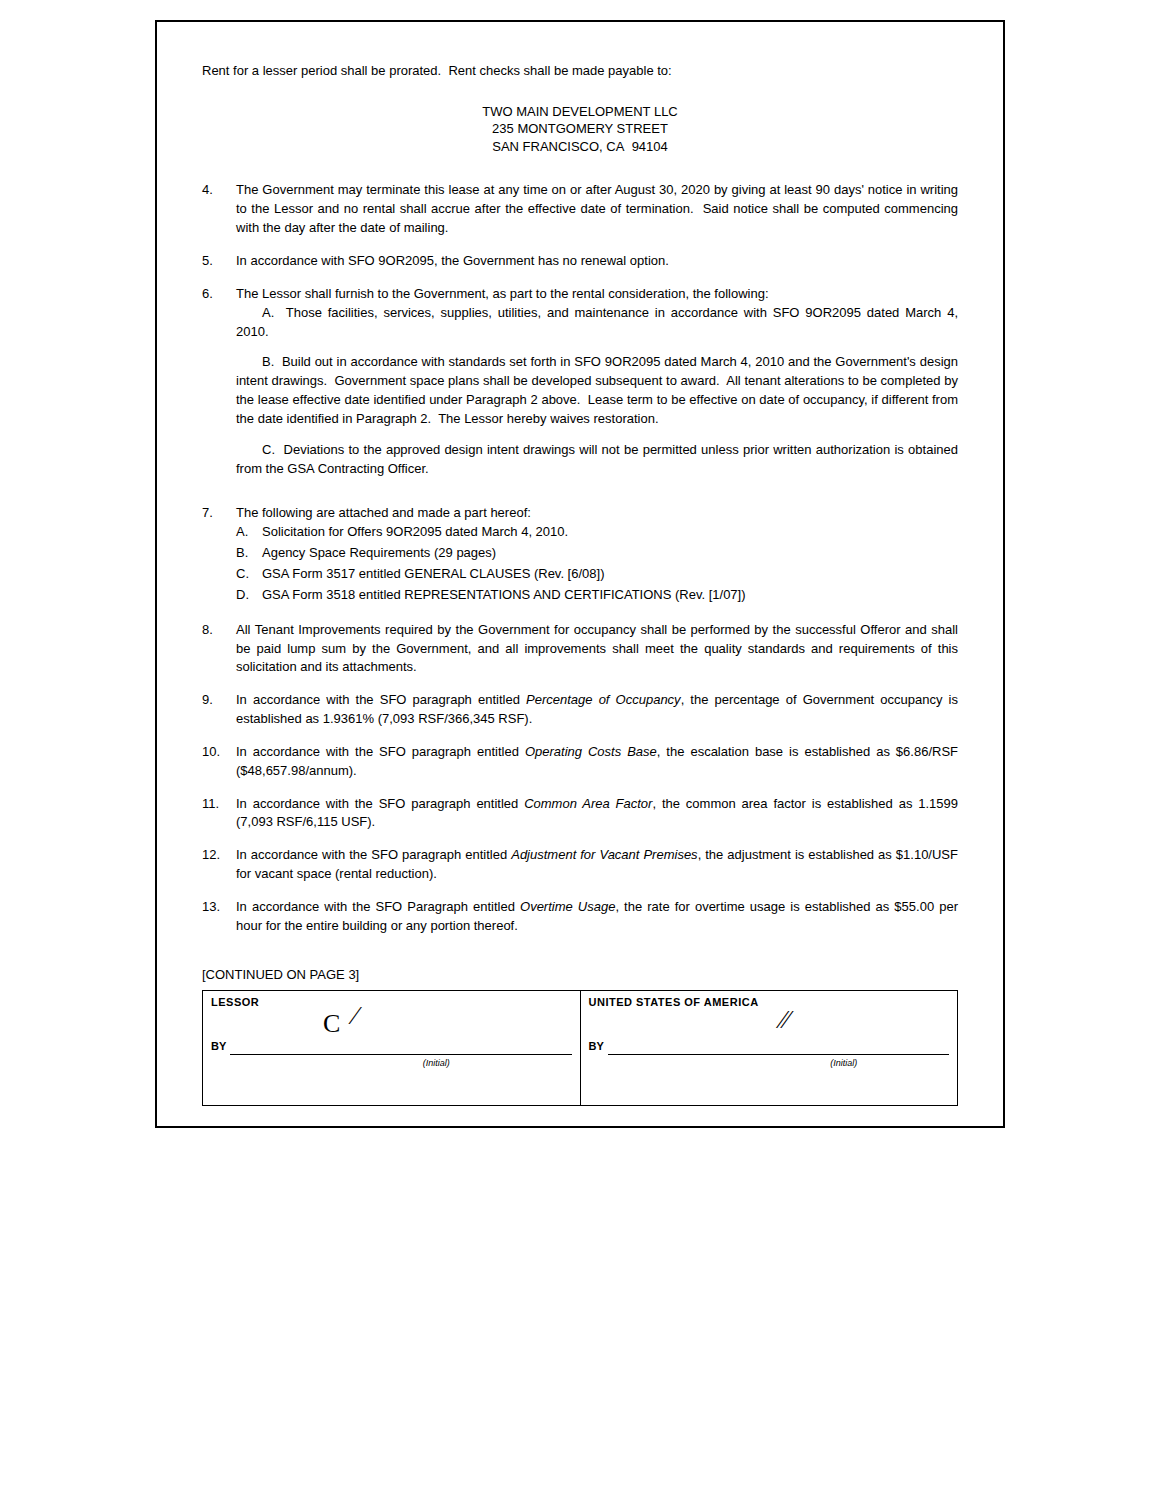Rent for a lesser period shall be prorated. Rent checks shall be made payable to:
TWO MAIN DEVELOPMENT LLC
235 MONTGOMERY STREET
SAN FRANCISCO, CA 94104
4.
The Government may terminate this lease at any time on or after August 30, 2020 by giving at least 90 days' notice in writing to the Lessor and no rental shall accrue after the effective date of termination. Said notice shall be computed commencing with the day after the date of mailing.
5.
In accordance with SFO 9OR2095, the Government has no renewal option.
6.
The Lessor shall furnish to the Government, as part to the rental consideration, the following:
A. Those facilities, services, supplies, utilities, and maintenance in accordance with SFO 9OR2095 dated March 4, 2010.
B. Build out in accordance with standards set forth in SFO 9OR2095 dated March 4, 2010 and the Government's design intent drawings. Government space plans shall be developed subsequent to award. All tenant alterations to be completed by the lease effective date identified under Paragraph 2 above. Lease term to be effective on date of occupancy, if different from the date identified in Paragraph 2. The Lessor hereby waives restoration.
C. Deviations to the approved design intent drawings will not be permitted unless prior written authorization is obtained from the GSA Contracting Officer.
7.
The following are attached and made a part hereof:
A.
Solicitation for Offers 9OR2095 dated March 4, 2010.
B.
Agency Space Requirements (29 pages)
C.
GSA Form 3517 entitled GENERAL CLAUSES (Rev. [6/08])
D.
GSA Form 3518 entitled REPRESENTATIONS AND CERTIFICATIONS (Rev. [1/07])
8.
All Tenant Improvements required by the Government for occupancy shall be performed by the successful Offeror and shall be paid lump sum by the Government, and all improvements shall meet the quality standards and requirements of this solicitation and its attachments.
9.
In accordance with the SFO paragraph entitled Percentage of Occupancy, the percentage of Government occupancy is established as 1.9361% (7,093 RSF/366,345 RSF).
10.
In accordance with the SFO paragraph entitled Operating Costs Base, the escalation base is established as $6.86/RSF ($48,657.98/annum).
11.
In accordance with the SFO paragraph entitled Common Area Factor, the common area factor is established as 1.1599 (7,093 RSF/6,115 USF).
12.
In accordance with the SFO paragraph entitled Adjustment for Vacant Premises, the adjustment is established as $1.10/USF for vacant space (rental reduction).
13.
In accordance with the SFO Paragraph entitled Overtime Usage, the rate for overtime usage is established as $55.00 per hour for the entire building or any portion thereof.
[CONTINUED ON PAGE 3]
| LESSOR C ⁄ BY (Initial) | UNITED STATES OF AMERICA ⁄⁄ BY (Initial) |